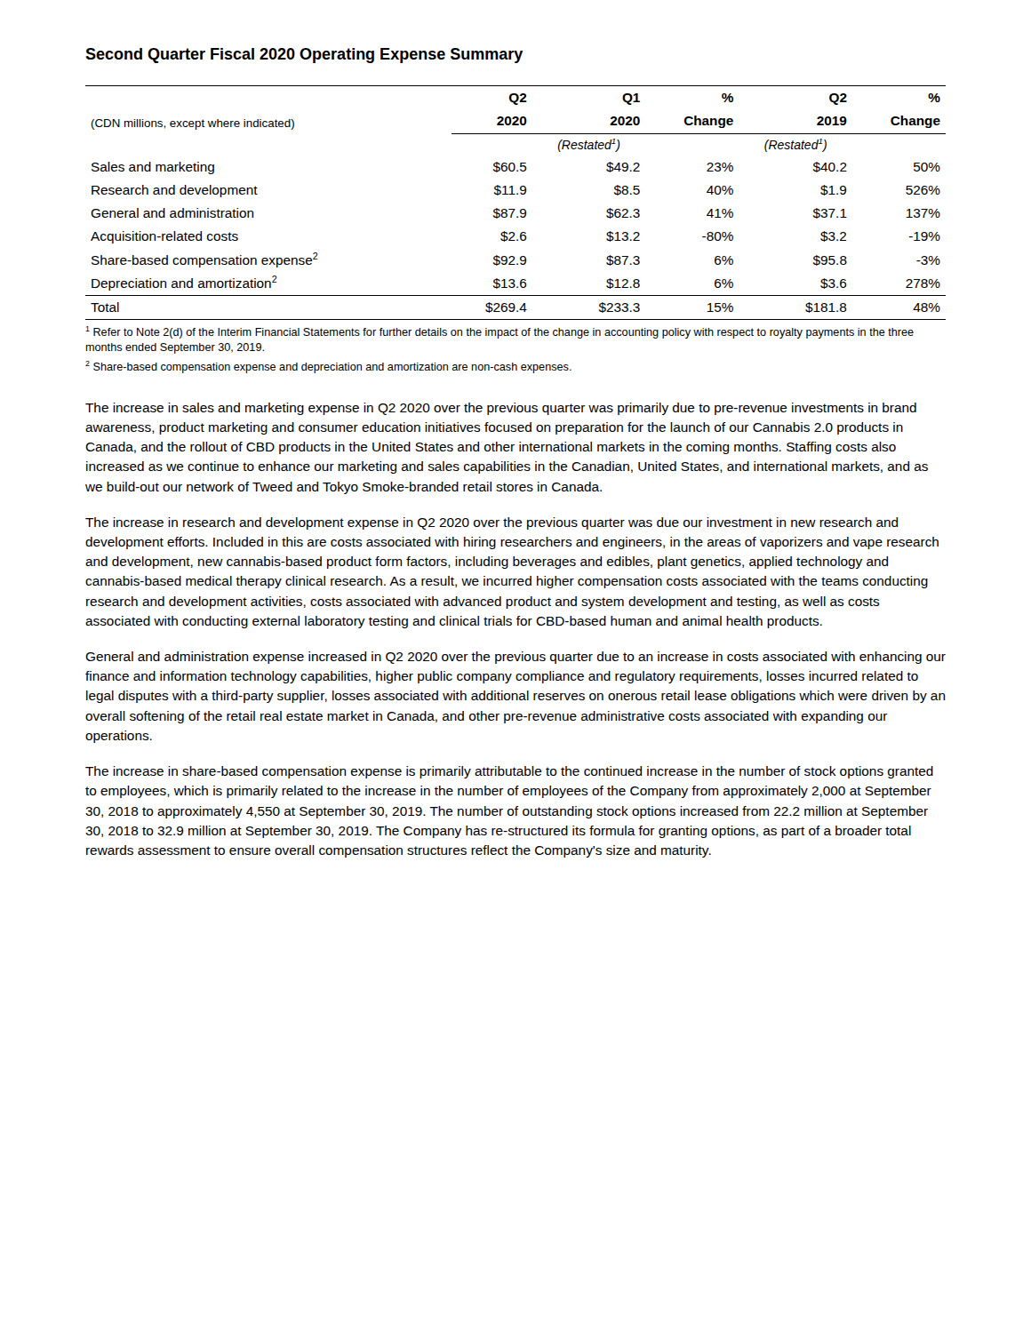Second Quarter Fiscal 2020 Operating Expense Summary
| (CDN millions, except where indicated) | Q2 | Q1 | % | Q2 | % |
| --- | --- | --- | --- | --- | --- |
| 2020 | 2020 | Change | 2019 | Change |
| | | (Restated 1 ) | | (Restated 1 ) | |
| Sales and marketing | $60.5 | $49.2 | 23% | $40.2 | 50% |
| Research and development | $11.9 | $8.5 | 40% | $1.9 | 526% |
| General and administration | $87.9 | $62.3 | 41% | $37.1 | 137% |
| Acquisition-related costs | $2.6 | $13.2 | -80% | $3.2 | -19% |
| Share-based compensation expense 2 | $92.9 | $87.3 | 6% | $95.8 | -3% |
| Depreciation and amortization 2 | $13.6 | $12.8 | 6% | $3.6 | 278% |
| Total | $269.4 | $233.3 | 15% | $181.8 | 48% |
1 Refer to Note 2(d) of the Interim Financial Statements for further details on the impact of the change in accounting policy with respect to royalty payments in the three months ended September 30, 2019.
2 Share-based compensation expense and depreciation and amortization are non-cash expenses.
The increase in sales and marketing expense in Q2 2020 over the previous quarter was primarily due to pre-revenue investments in brand awareness, product marketing and consumer education initiatives focused on preparation for the launch of our Cannabis 2.0 products in Canada, and the rollout of CBD products in the United States and other international markets in the coming months. Staffing costs also increased as we continue to enhance our marketing and sales capabilities in the Canadian, United States, and international markets, and as we build-out our network of Tweed and Tokyo Smoke-branded retail stores in Canada.
The increase in research and development expense in Q2 2020 over the previous quarter was due our investment in new research and development efforts. Included in this are costs associated with hiring researchers and engineers, in the areas of vaporizers and vape research and development, new cannabis-based product form factors, including beverages and edibles, plant genetics, applied technology and cannabis-based medical therapy clinical research. As a result, we incurred higher compensation costs associated with the teams conducting research and development activities, costs associated with advanced product and system development and testing, as well as costs associated with conducting external laboratory testing and clinical trials for CBD-based human and animal health products.
General and administration expense increased in Q2 2020 over the previous quarter due to an increase in costs associated with enhancing our finance and information technology capabilities, higher public company compliance and regulatory requirements, losses incurred related to legal disputes with a third-party supplier, losses associated with additional reserves on onerous retail lease obligations which were driven by an overall softening of the retail real estate market in Canada, and other pre-revenue administrative costs associated with expanding our operations.
The increase in share-based compensation expense is primarily attributable to the continued increase in the number of stock options granted to employees, which is primarily related to the increase in the number of employees of the Company from approximately 2,000 at September 30, 2018 to approximately 4,550 at September 30, 2019. The number of outstanding stock options increased from 22.2 million at September 30, 2018 to 32.9 million at September 30, 2019. The Company has re-structured its formula for granting options, as part of a broader total rewards assessment to ensure overall compensation structures reflect the Company's size and maturity.